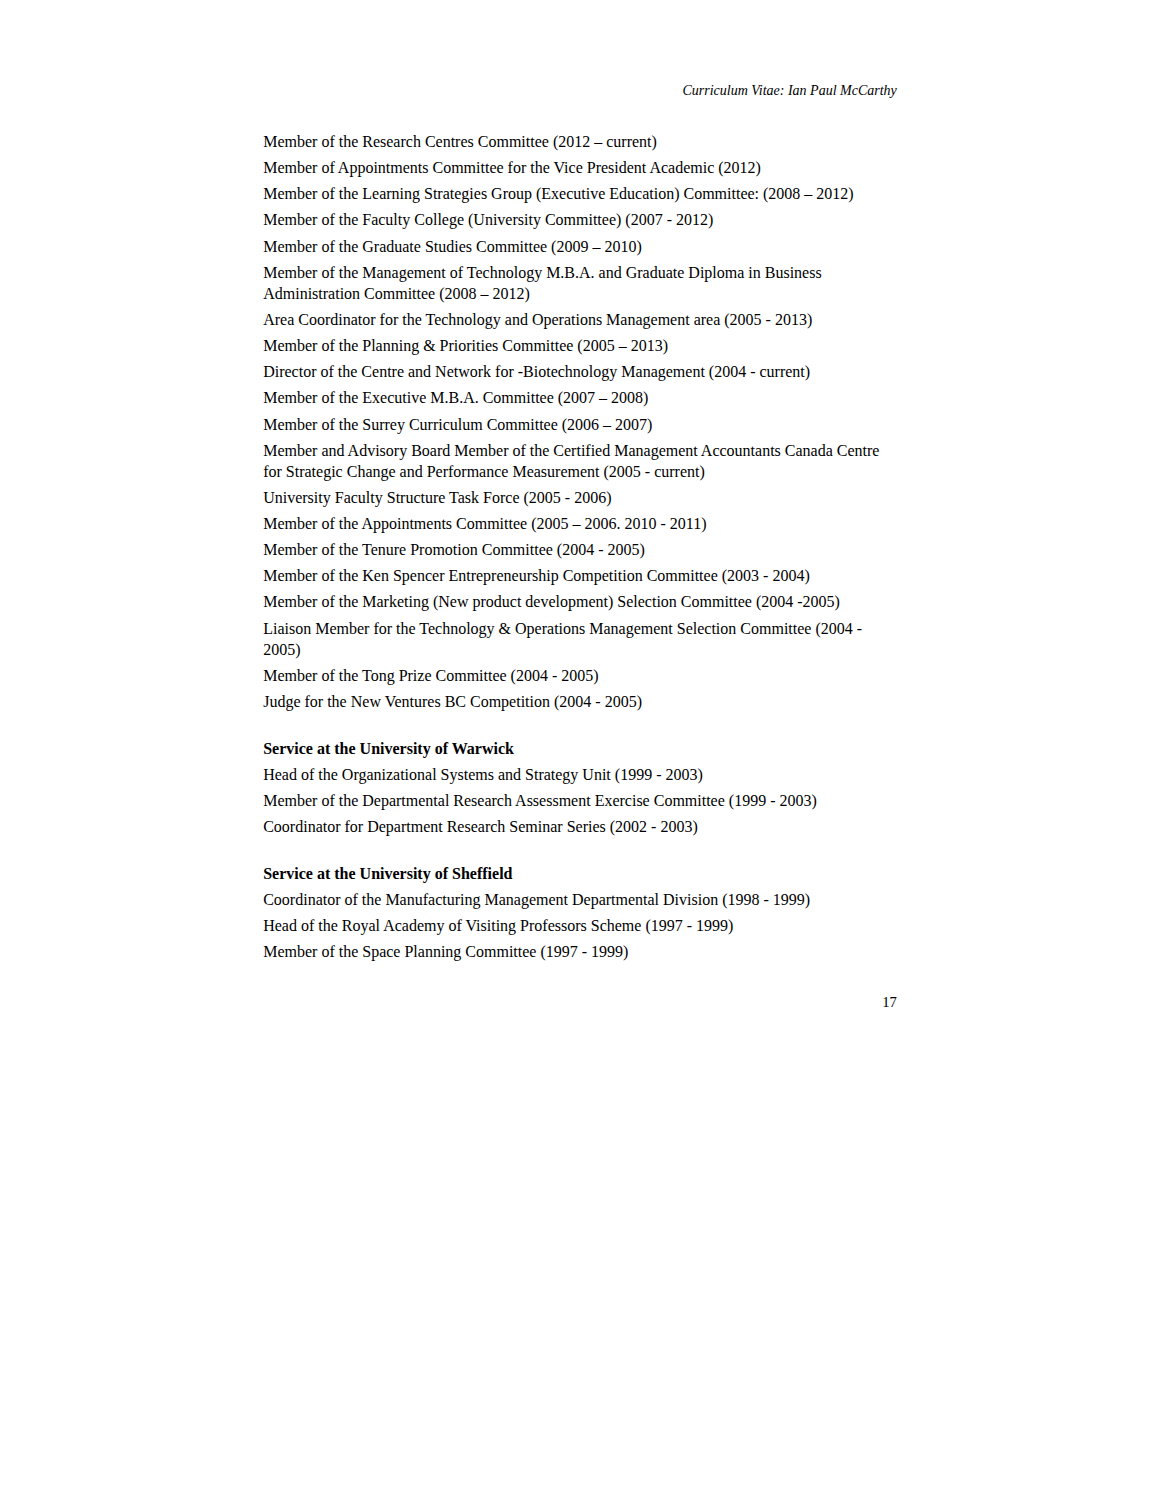Curriculum Vitae: Ian Paul McCarthy
Member of the Research Centres Committee (2012 – current)
Member of Appointments Committee for the Vice President Academic (2012)
Member of the Learning Strategies Group (Executive Education) Committee: (2008 – 2012)
Member of the Faculty College (University Committee) (2007 - 2012)
Member of the Graduate Studies Committee (2009 – 2010)
Member of the Management of Technology M.B.A. and Graduate Diploma in Business Administration Committee (2008 – 2012)
Area Coordinator for the Technology and Operations Management area (2005 - 2013)
Member of the Planning & Priorities Committee (2005 – 2013)
Director of the Centre and Network for -Biotechnology Management (2004 - current)
Member of the Executive M.B.A. Committee (2007 – 2008)
Member of the Surrey Curriculum Committee (2006 – 2007)
Member and Advisory Board Member of the Certified Management Accountants Canada Centre for Strategic Change and Performance Measurement (2005 - current)
University Faculty Structure Task Force (2005 - 2006)
Member of the Appointments Committee (2005 – 2006. 2010 - 2011)
Member of the Tenure Promotion Committee (2004 - 2005)
Member of the Ken Spencer Entrepreneurship Competition Committee (2003 - 2004)
Member of the Marketing (New product development) Selection Committee (2004 -2005)
Liaison Member for the Technology & Operations Management Selection Committee (2004 - 2005)
Member of the Tong Prize Committee (2004 - 2005)
Judge for the New Ventures BC Competition (2004 - 2005)
Service at the University of Warwick
Head of the Organizational Systems and Strategy Unit (1999 - 2003)
Member of the Departmental Research Assessment Exercise Committee (1999 - 2003)
Coordinator for Department Research Seminar Series (2002 - 2003)
Service at the University of Sheffield
Coordinator of the Manufacturing Management Departmental Division (1998 - 1999)
Head of the Royal Academy of Visiting Professors Scheme (1997 - 1999)
Member of the Space Planning Committee (1997 - 1999)
17